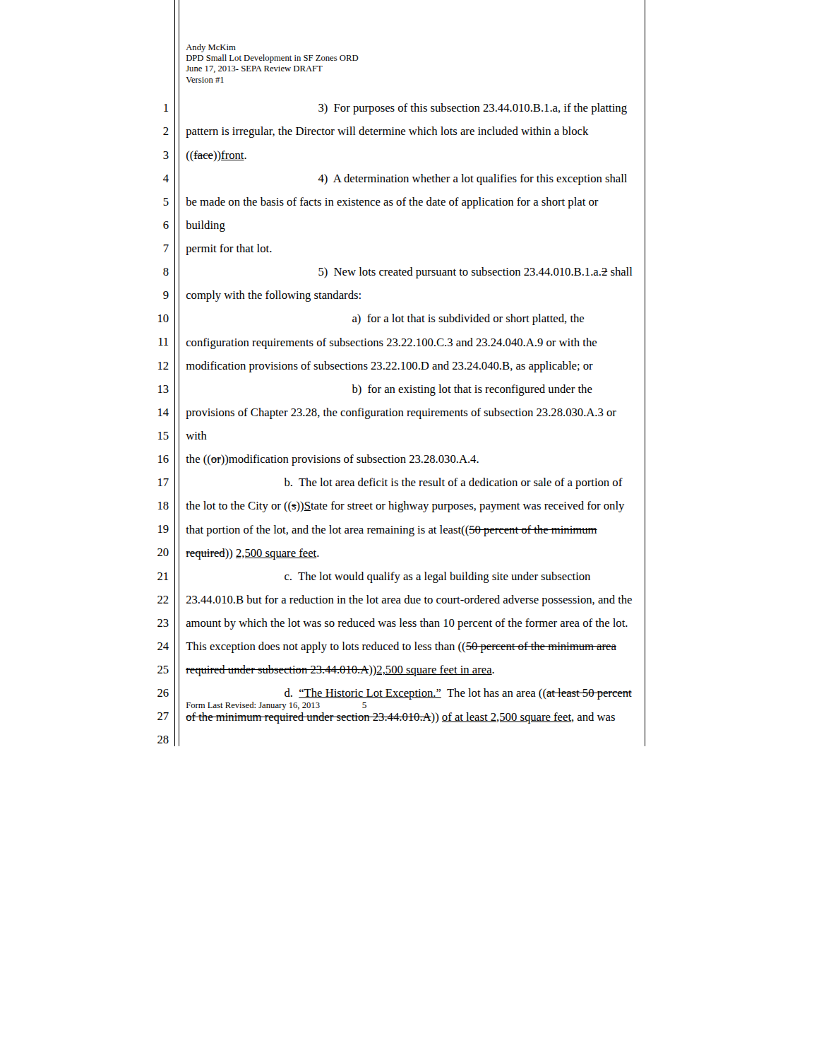Andy McKim
DPD Small Lot Development in SF Zones ORD
June 17, 2013- SEPA Review DRAFT
Version #1
1
2
3
4
5
6
7
8
9
10
11
12
13
14
15
16
17
18
19
20
21
22
23
24
25
26
27
28
3) For purposes of this subsection 23.44.010.B.1.a, if the platting
pattern is irregular, the Director will determine which lots are included within a block
((face))front.
4) A determination whether a lot qualifies for this exception shall
be made on the basis of facts in existence as of the date of application for a short plat or building
permit for that lot.
5) New lots created pursuant to subsection 23.44.010.B.1.a.2 shall
comply with the following standards:
a) for a lot that is subdivided or short platted, the
configuration requirements of subsections 23.22.100.C.3 and 23.24.040.A.9 or with the
modification provisions of subsections 23.22.100.D and 23.24.040.B, as applicable; or
b) for an existing lot that is reconfigured under the
provisions of Chapter 23.28, the configuration requirements of subsection 23.28.030.A.3 or with
the ((or))modification provisions of subsection 23.28.030.A.4.
b. The lot area deficit is the result of a dedication or sale of a portion of
the lot to the City or ((s))State for street or highway purposes, payment was received for only
that portion of the lot, and the lot area remaining is at least((50 percent of the minimum
required)) 2,500 square feet.
c. The lot would qualify as a legal building site under subsection
23.44.010.B but for a reduction in the lot area due to court-ordered adverse possession, and the
amount by which the lot was so reduced was less than 10 percent of the former area of the lot.
This exception does not apply to lots reduced to less than ((50 percent of the minimum area
required under subsection 23.44.010.A))2,500 square feet in area.
d. “The Historic Lot Exception.” The lot has an area ((at least 50 percent
of the minimum required under section 23.44.010.A)) of at least 2,500 square feet, and was
Form Last Revised: January 16, 2013
5